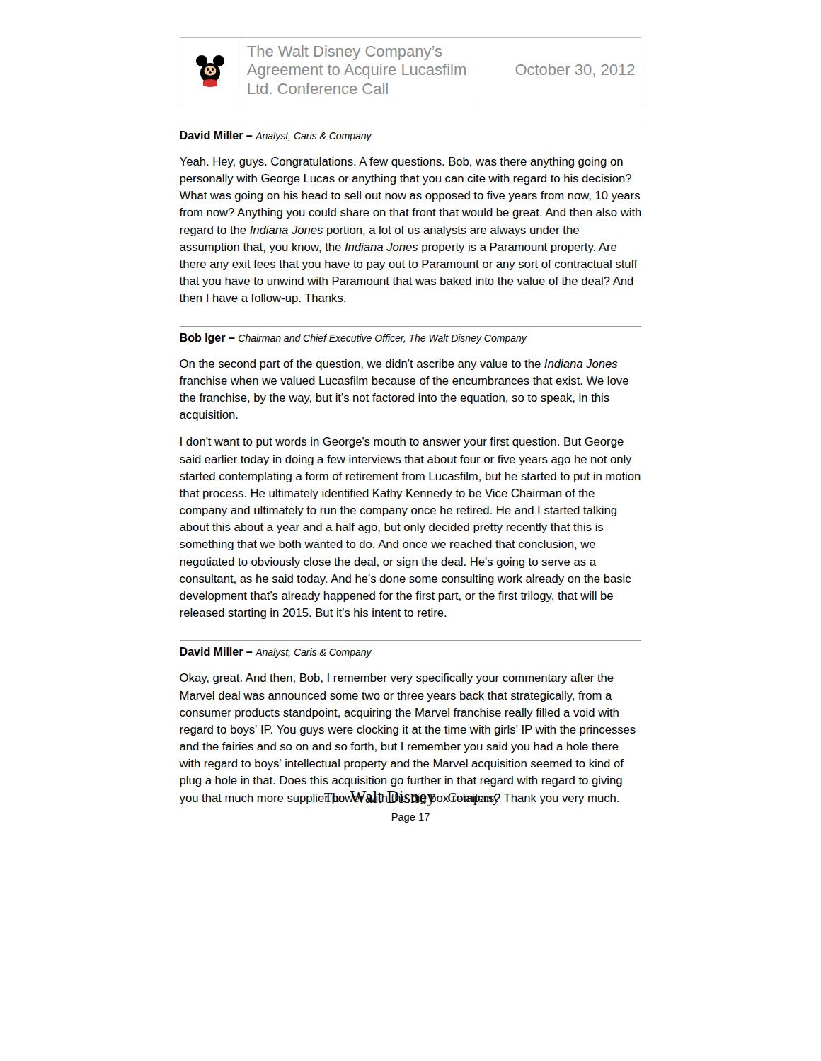| | The Walt Disney Company’s Agreement to Acquire Lucasfilm Ltd. Conference Call | October 30, 2012 |
David Miller – Analyst, Caris & Company
Yeah. Hey, guys. Congratulations. A few questions. Bob, was there anything going on personally with George Lucas or anything that you can cite with regard to his decision? What was going on his head to sell out now as opposed to five years from now, 10 years from now? Anything you could share on that front that would be great. And then also with regard to the Indiana Jones portion, a lot of us analysts are always under the assumption that, you know, the Indiana Jones property is a Paramount property. Are there any exit fees that you have to pay out to Paramount or any sort of contractual stuff that you have to unwind with Paramount that was baked into the value of the deal? And then I have a follow-up. Thanks.
Bob Iger – Chairman and Chief Executive Officer, The Walt Disney Company
On the second part of the question, we didn't ascribe any value to the Indiana Jones franchise when we valued Lucasfilm because of the encumbrances that exist. We love the franchise, by the way, but it's not factored into the equation, so to speak, in this acquisition.
I don't want to put words in George's mouth to answer your first question. But George said earlier today in doing a few interviews that about four or five years ago he not only started contemplating a form of retirement from Lucasfilm, but he started to put in motion that process. He ultimately identified Kathy Kennedy to be Vice Chairman of the company and ultimately to run the company once he retired. He and I started talking about this about a year and a half ago, but only decided pretty recently that this is something that we both wanted to do. And once we reached that conclusion, we negotiated to obviously close the deal, or sign the deal. He's going to serve as a consultant, as he said today. And he's done some consulting work already on the basic development that's already happened for the first part, or the first trilogy, that will be released starting in 2015. But it's his intent to retire.
David Miller – Analyst, Caris & Company
Okay, great. And then, Bob, I remember very specifically your commentary after the Marvel deal was announced some two or three years back that strategically, from a consumer products standpoint, acquiring the Marvel franchise really filled a void with regard to boys' IP. You guys were clocking it at the time with girls' IP with the princesses and the fairies and so on and so forth, but I remember you said you had a hole there with regard to boys' intellectual property and the Marvel acquisition seemed to kind of plug a hole in that. Does this acquisition go further in that regard with regard to giving you that much more supplier power with the big box retailers? Thank you very much.
Page 17